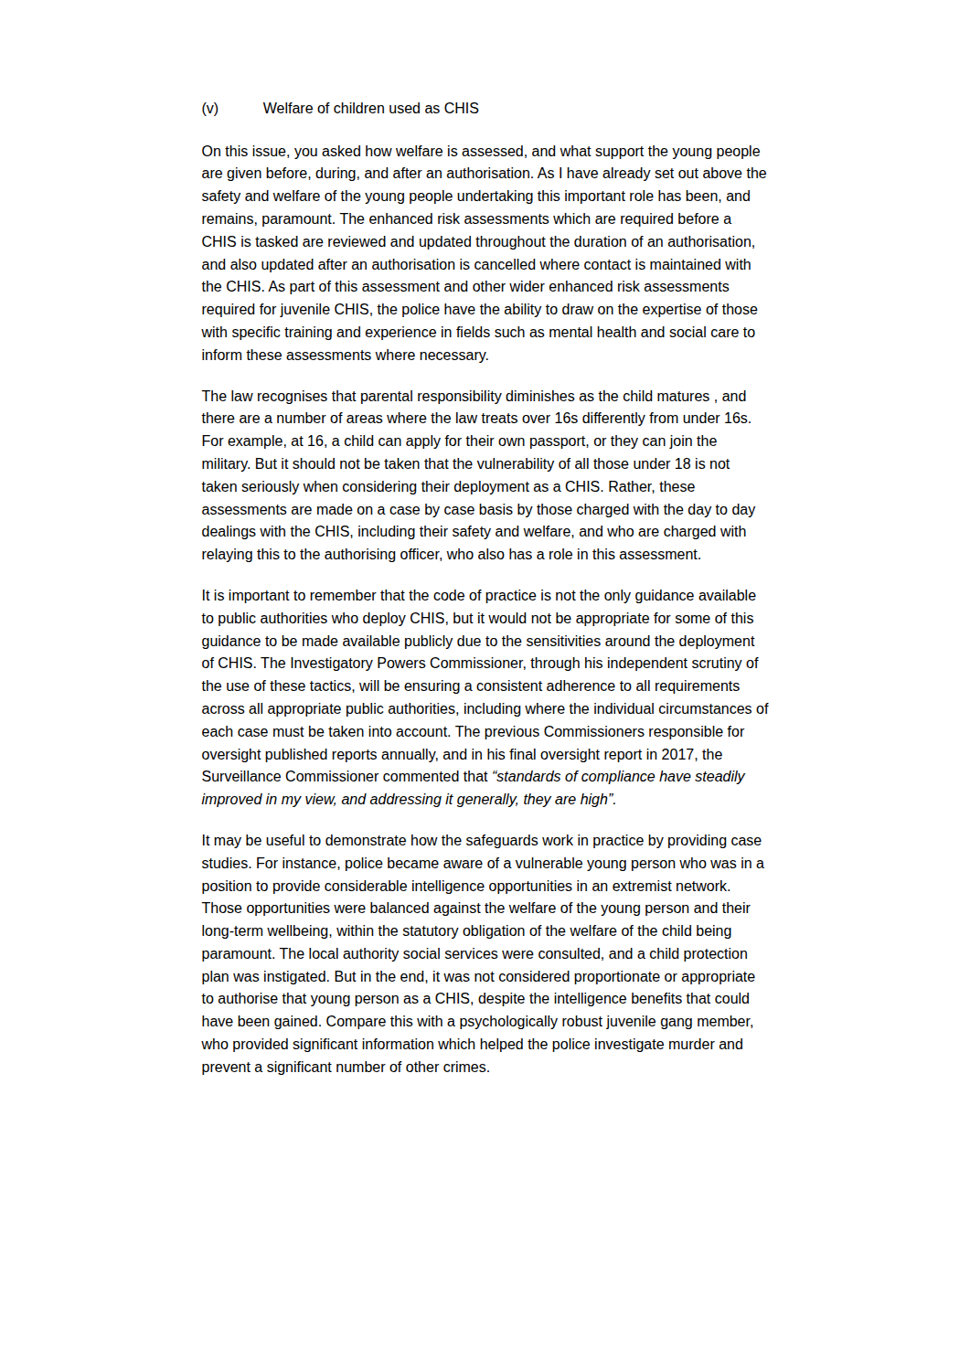(v) Welfare of children used as CHIS
On this issue, you asked how welfare is assessed, and what support the young people are given before, during, and after an authorisation. As I have already set out above the safety and welfare of the young people undertaking this important role has been, and remains, paramount. The enhanced risk assessments which are required before a CHIS is tasked are reviewed and updated throughout the duration of an authorisation, and also updated after an authorisation is cancelled where contact is maintained with the CHIS. As part of this assessment and other wider enhanced risk assessments required for juvenile CHIS, the police have the ability to draw on the expertise of those with specific training and experience in fields such as mental health and social care to inform these assessments where necessary.
The law recognises that parental responsibility diminishes as the child matures , and there are a number of areas where the law treats over 16s differently from under 16s. For example, at 16, a child can apply for their own passport, or they can join the military. But it should not be taken that the vulnerability of all those under 18 is not taken seriously when considering their deployment as a CHIS. Rather, these assessments are made on a case by case basis by those charged with the day to day dealings with the CHIS, including their safety and welfare, and who are charged with relaying this to the authorising officer, who also has a role in this assessment.
It is important to remember that the code of practice is not the only guidance available to public authorities who deploy CHIS, but it would not be appropriate for some of this guidance to be made available publicly due to the sensitivities around the deployment of CHIS. The Investigatory Powers Commissioner, through his independent scrutiny of the use of these tactics, will be ensuring a consistent adherence to all requirements across all appropriate public authorities, including where the individual circumstances of each case must be taken into account. The previous Commissioners responsible for oversight published reports annually, and in his final oversight report in 2017, the Surveillance Commissioner commented that “standards of compliance have steadily improved in my view, and addressing it generally, they are high”.
It may be useful to demonstrate how the safeguards work in practice by providing case studies. For instance, police became aware of a vulnerable young person who was in a position to provide considerable intelligence opportunities in an extremist network. Those opportunities were balanced against the welfare of the young person and their long-term wellbeing, within the statutory obligation of the welfare of the child being paramount. The local authority social services were consulted, and a child protection plan was instigated. But in the end, it was not considered proportionate or appropriate to authorise that young person as a CHIS, despite the intelligence benefits that could have been gained. Compare this with a psychologically robust juvenile gang member, who provided significant information which helped the police investigate murder and prevent a significant number of other crimes.